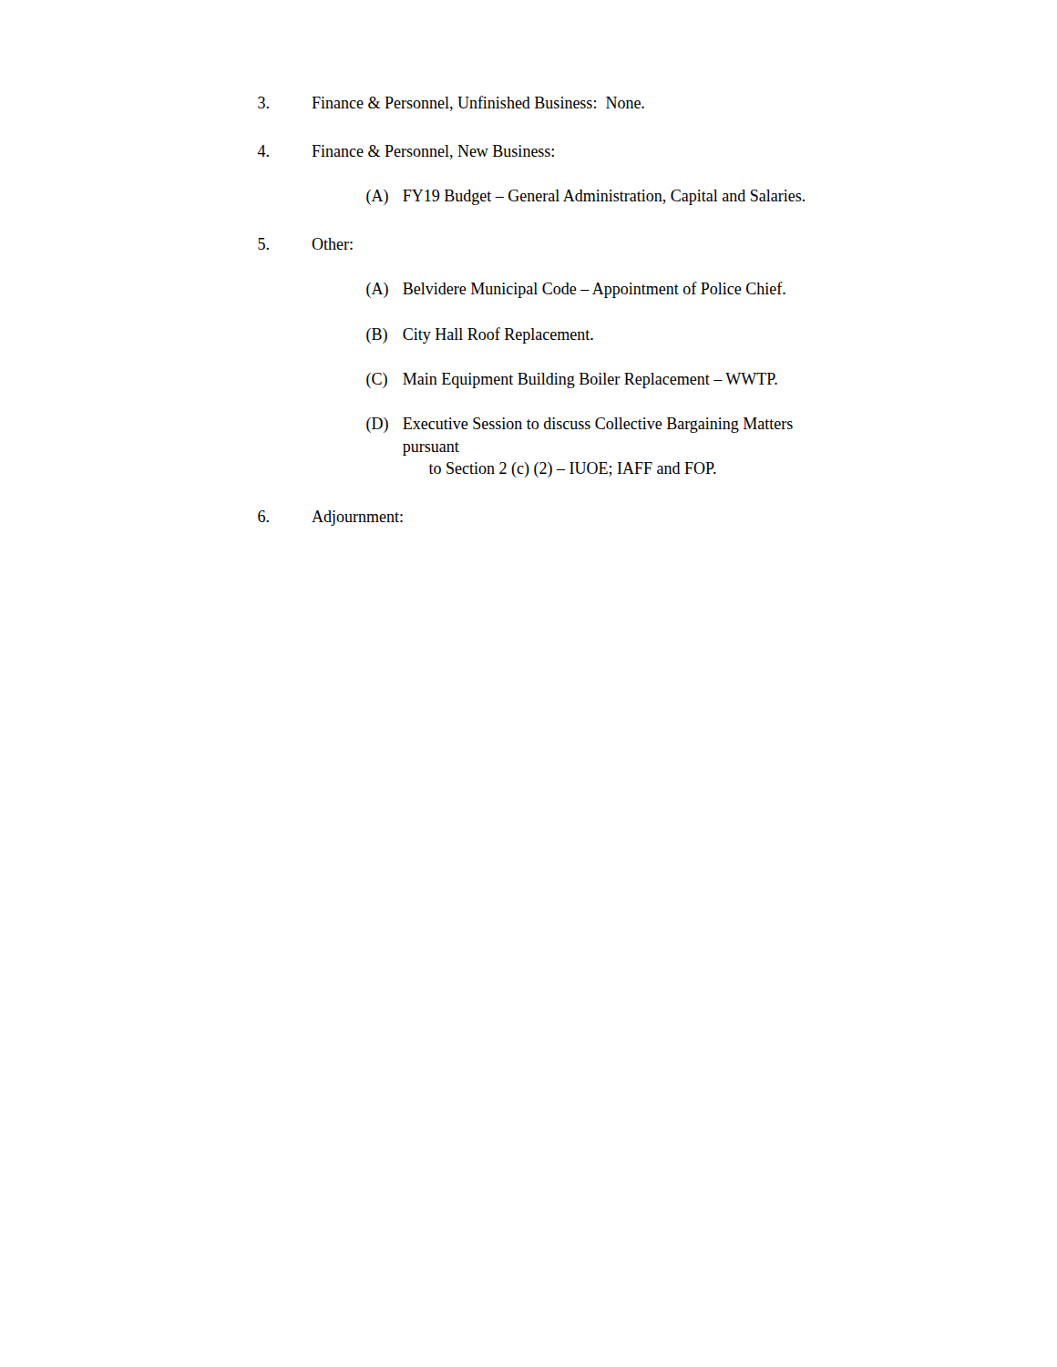3. Finance & Personnel, Unfinished Business: None.
4. Finance & Personnel, New Business:
(A) FY19 Budget – General Administration, Capital and Salaries.
5. Other:
(A) Belvidere Municipal Code – Appointment of Police Chief.
(B) City Hall Roof Replacement.
(C) Main Equipment Building Boiler Replacement – WWTP.
(D) Executive Session to discuss Collective Bargaining Matters pursuant to Section 2 (c) (2) – IUOE; IAFF and FOP.
6. Adjournment: